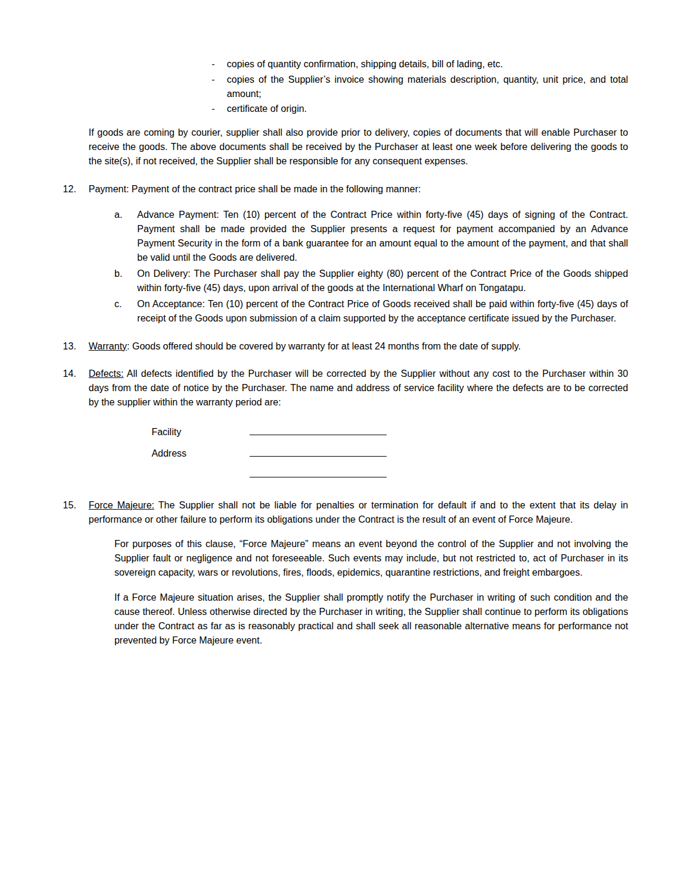copies of quantity confirmation, shipping details, bill of lading, etc.
copies of the Supplier’s invoice showing materials description, quantity, unit price, and total amount;
certificate of origin.
If goods are coming by courier, supplier shall also provide prior to delivery, copies of documents that will enable Purchaser to receive the goods. The above documents shall be received by the Purchaser at least one week before delivering the goods to the site(s), if not received, the Supplier shall be responsible for any consequent expenses.
Payment: Payment of the contract price shall be made in the following manner:
Advance Payment: Ten (10) percent of the Contract Price within forty-five (45) days of signing of the Contract. Payment shall be made provided the Supplier presents a request for payment accompanied by an Advance Payment Security in the form of a bank guarantee for an amount equal to the amount of the payment, and that shall be valid until the Goods are delivered.
On Delivery: The Purchaser shall pay the Supplier eighty (80) percent of the Contract Price of the Goods shipped within forty-five (45) days, upon arrival of the goods at the International Wharf on Tongatapu.
On Acceptance: Ten (10) percent of the Contract Price of Goods received shall be paid within forty-five (45) days of receipt of the Goods upon submission of a claim supported by the acceptance certificate issued by the Purchaser.
Warranty: Goods offered should be covered by warranty for at least 24 months from the date of supply.
Defects: All defects identified by the Purchaser will be corrected by the Supplier without any cost to the Purchaser within 30 days from the date of notice by the Purchaser. The name and address of service facility where the defects are to be corrected by the supplier within the warranty period are:
| Facility | |
| Address | |
Force Majeure: The Supplier shall not be liable for penalties or termination for default if and to the extent that its delay in performance or other failure to perform its obligations under the Contract is the result of an event of Force Majeure.
For purposes of this clause, “Force Majeure” means an event beyond the control of the Supplier and not involving the Supplier fault or negligence and not foreseeable. Such events may include, but not restricted to, act of Purchaser in its sovereign capacity, wars or revolutions, fires, floods, epidemics, quarantine restrictions, and freight embargoes.
If a Force Majeure situation arises, the Supplier shall promptly notify the Purchaser in writing of such condition and the cause thereof. Unless otherwise directed by the Purchaser in writing, the Supplier shall continue to perform its obligations under the Contract as far as is reasonably practical and shall seek all reasonable alternative means for performance not prevented by Force Majeure event.